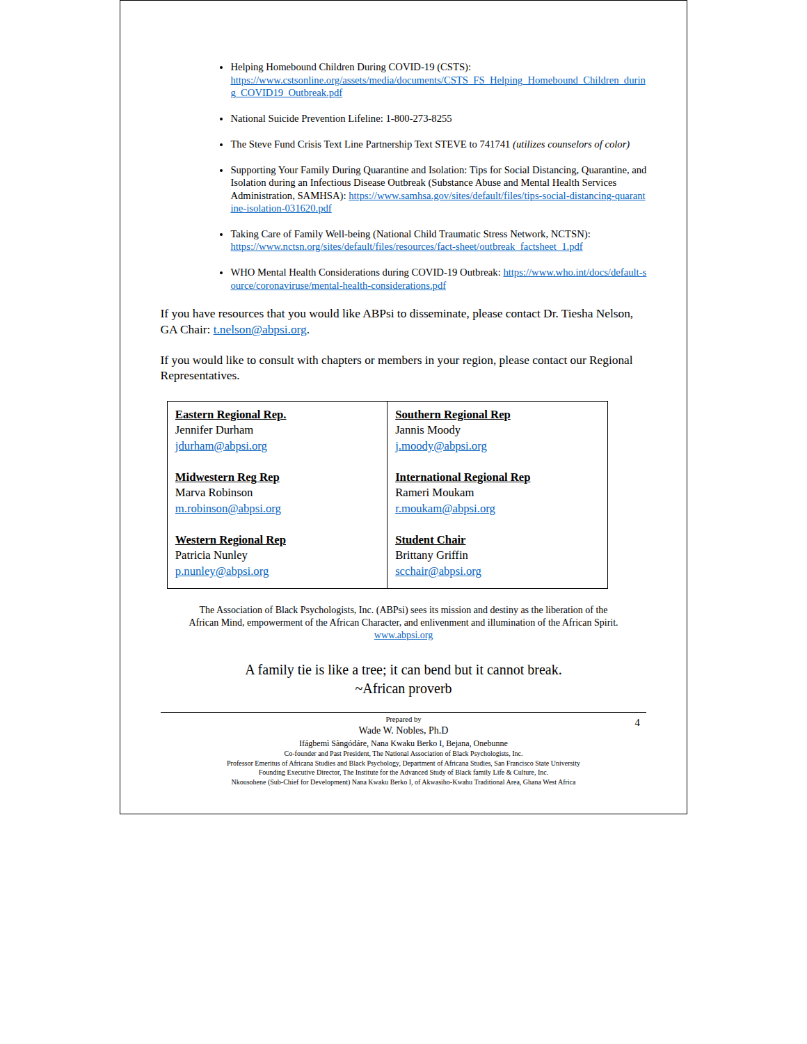Helping Homebound Children During COVID-19 (CSTS):
https://www.cstsonline.org/assets/media/documents/CSTS_FS_Helping_Homebound_Children_during_COVID19_Outbreak.pdf
National Suicide Prevention Lifeline: 1-800-273-8255
The Steve Fund Crisis Text Line Partnership Text STEVE to 741741 (utilizes counselors of color)
Supporting Your Family During Quarantine and Isolation: Tips for Social Distancing, Quarantine, and Isolation during an Infectious Disease Outbreak (Substance Abuse and Mental Health Services Administration, SAMHSA): https://www.samhsa.gov/sites/default/files/tips-social-distancing-quarantine-isolation-031620.pdf
Taking Care of Family Well-being (National Child Traumatic Stress Network, NCTSN):
https://www.nctsn.org/sites/default/files/resources/fact-sheet/outbreak_factsheet_1.pdf
WHO Mental Health Considerations during COVID-19 Outbreak: https://www.who.int/docs/default-source/coronaviruse/mental-health-considerations.pdf
If you have resources that you would like ABPsi to disseminate, please contact Dr. Tiesha Nelson, GA Chair: t.nelson@abpsi.org.
If you would like to consult with chapters or members in your region, please contact our Regional Representatives.
| Eastern Regional Rep. Jennifer Durham jdurham@abpsi.org Midwestern Reg Rep Marva Robinson m.robinson@abpsi.org Western Regional Rep Patricia Nunley p.nunley@abpsi.org | Southern Regional Rep Jannis Moody j.moody@abpsi.org International Regional Rep Rameri Moukam r.moukam@abpsi.org Student Chair Brittany Griffin scchair@abpsi.org |
The Association of Black Psychologists, Inc. (ABPsi) sees its mission and destiny as the liberation of the African Mind, empowerment of the African Character, and enlivenment and illumination of the African Spirit.
www.abpsi.org
A family tie is like a tree; it can bend but it cannot break.
~African proverb
4
Prepared by
Wade W. Nobles, Ph.D
Ifágbemì Sàngódáre, Nana Kwaku Berko I, Bejana, Onebunne
Co-founder and Past President, The National Association of Black Psychologists, Inc.
Professor Emeritus of Africana Studies and Black Psychology, Department of Africana Studies, San Francisco State University
Founding Executive Director, The Institute for the Advanced Study of Black family Life & Culture, Inc.
Nkousohene (Sub-Chief for Development) Nana Kwaku Berko I, of Akwasiho-Kwahu Traditional Area, Ghana West Africa